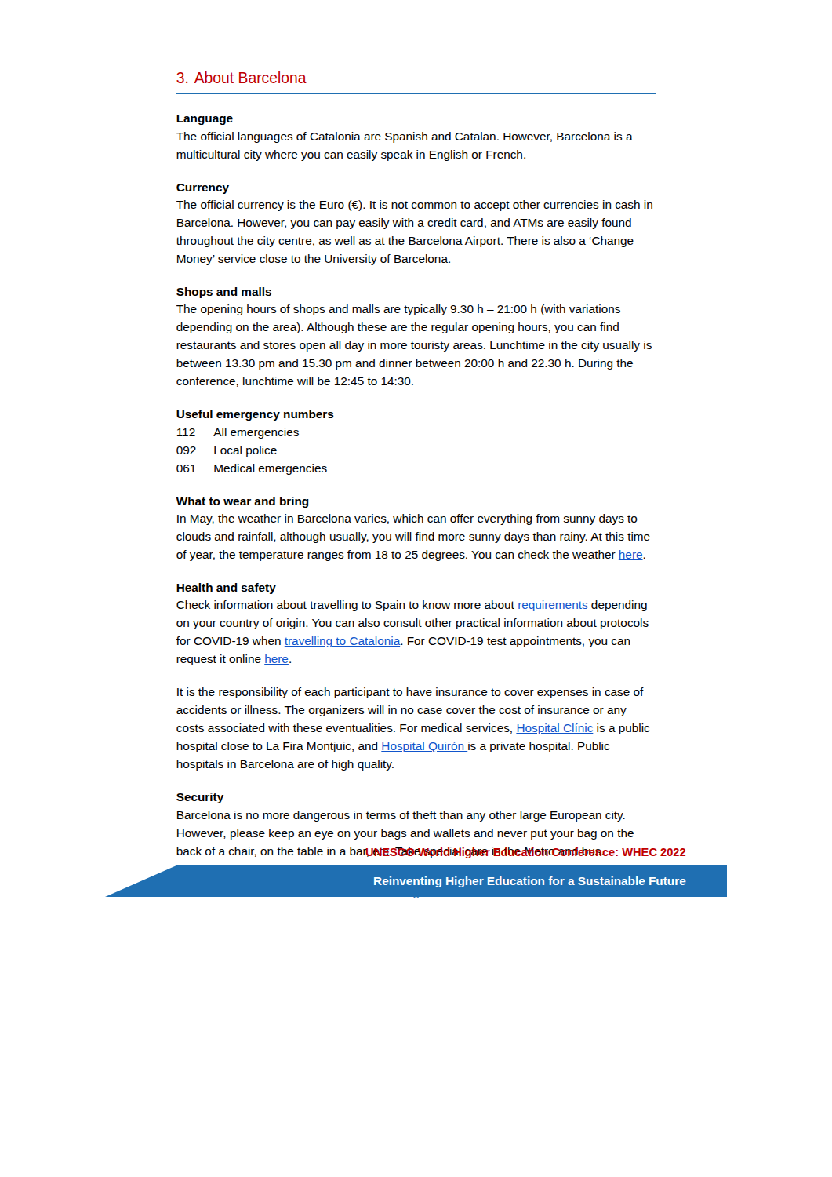3. About Barcelona
Language
The official languages of Catalonia are Spanish and Catalan. However, Barcelona is a multicultural city where you can easily speak in English or French.
Currency
The official currency is the Euro (€). It is not common to accept other currencies in cash in Barcelona. However, you can pay easily with a credit card, and ATMs are easily found throughout the city centre, as well as at the Barcelona Airport. There is also a ‘Change Money’ service close to the University of Barcelona.
Shops and malls
The opening hours of shops and malls are typically 9.30 h – 21:00 h (with variations depending on the area). Although these are the regular opening hours, you can find restaurants and stores open all day in more touristy areas. Lunchtime in the city usually is between 13.30 pm and 15.30 pm and dinner between 20:00 h and 22.30 h. During the conference, lunchtime will be 12:45 to 14:30.
Useful emergency numbers
112 All emergencies
092 Local police
061 Medical emergencies
What to wear and bring
In May, the weather in Barcelona varies, which can offer everything from sunny days to clouds and rainfall, although usually, you will find more sunny days than rainy. At this time of year, the temperature ranges from 18 to 25 degrees. You can check the weather here.
Health and safety
Check information about travelling to Spain to know more about requirements depending on your country of origin. You can also consult other practical information about protocols for COVID-19 when travelling to Catalonia. For COVID-19 test appointments, you can request it online here.
It is the responsibility of each participant to have insurance to cover expenses in case of accidents or illness. The organizers will in no case cover the cost of insurance or any costs associated with these eventualities. For medical services, Hospital Clínic is a public hospital close to La Fira Montjuic, and Hospital Quirón is a private hospital. Public hospitals in Barcelona are of high quality.
Security
Barcelona is no more dangerous in terms of theft than any other large European city. However, please keep an eye on your bags and wallets and never put your bag on the back of a chair, on the table in a bar, etc. Take special care in the Metro and bus.
3
UNESCO World Higher Education Conference: WHEC 2022
Reinventing Higher Education for a Sustainable Future